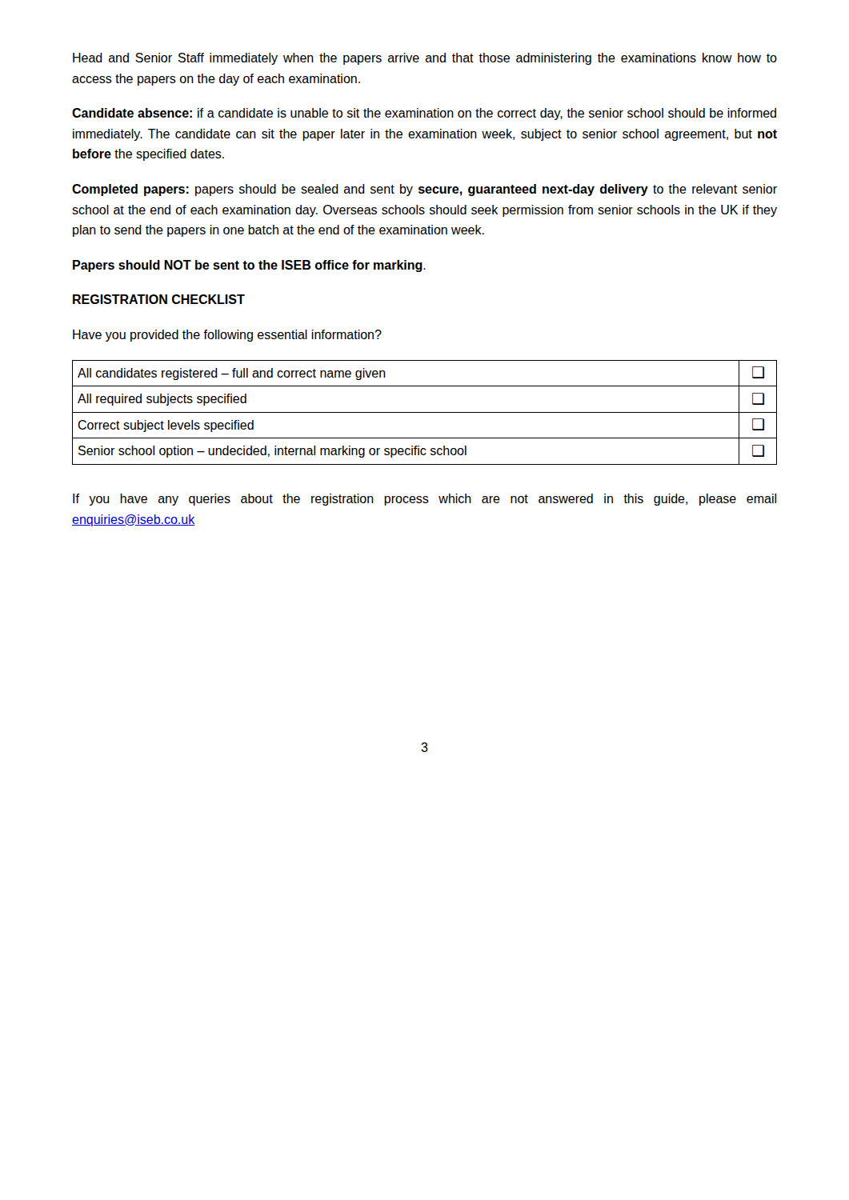Head and Senior Staff immediately when the papers arrive and that those administering the examinations know how to access the papers on the day of each examination.
Candidate absence: if a candidate is unable to sit the examination on the correct day, the senior school should be informed immediately. The candidate can sit the paper later in the examination week, subject to senior school agreement, but not before the specified dates.
Completed papers: papers should be sealed and sent by secure, guaranteed next-day delivery to the relevant senior school at the end of each examination day. Overseas schools should seek permission from senior schools in the UK if they plan to send the papers in one batch at the end of the examination week.
Papers should NOT be sent to the ISEB office for marking.
REGISTRATION CHECKLIST
Have you provided the following essential information?
| All candidates registered – full and correct name given | ❑ |
| All required subjects specified | ❑ |
| Correct subject levels specified | ❑ |
| Senior school option – undecided, internal marking or specific school | ❑ |
If you have any queries about the registration process which are not answered in this guide, please email enquiries@iseb.co.uk
3